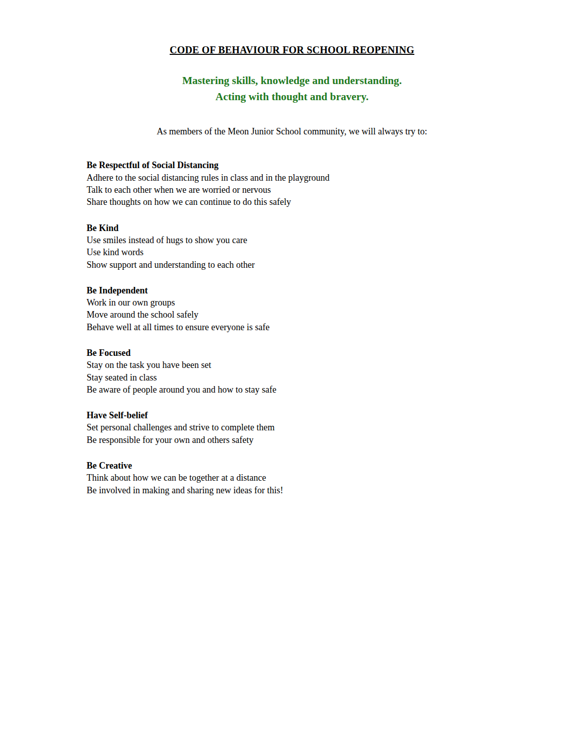CODE OF BEHAVIOUR FOR SCHOOL REOPENING
Mastering skills, knowledge and understanding.
Acting with thought and bravery.
As members of the Meon Junior School community, we will always try to:
Be Respectful of Social Distancing
Adhere to the social distancing rules in class and in the playground
Talk to each other when we are worried or nervous
Share thoughts on how we can continue to do this safely
Be Kind
Use smiles instead of hugs to show you care
Use kind words
Show support and understanding to each other
Be Independent
Work in our own groups
Move around the school safely
Behave well at all times to ensure everyone is safe
Be Focused
Stay on the task you have been set
Stay seated in class
Be aware of people around you and how to stay safe
Have Self-belief
Set personal challenges and strive to complete them
Be responsible for your own and others safety
Be Creative
Think about how we can be together at a distance
Be involved in making and sharing new ideas for this!